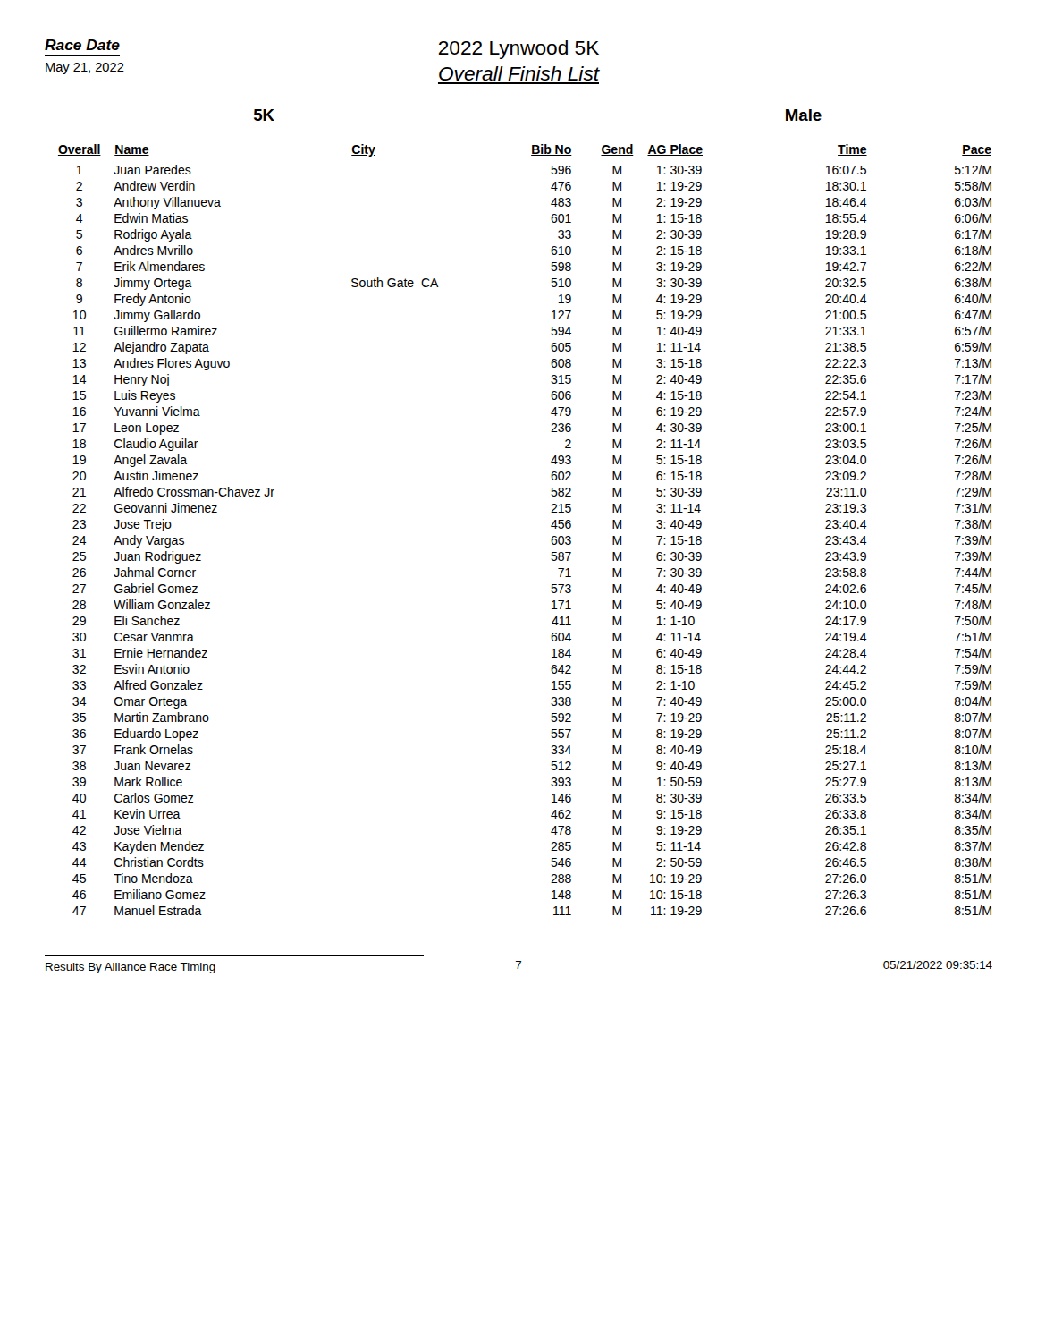Race Date
May 21, 2022
2022 Lynwood 5K
Overall Finish List
5K Male
| Overall | Name | City | Bib No | Gend | AG Place | Time | Pace |
| --- | --- | --- | --- | --- | --- | --- | --- |
| 1 | Juan Paredes | | 596 | M | 1: 30-39 | 16:07.5 | 5:12/M |
| 2 | Andrew Verdin | | 476 | M | 1: 19-29 | 18:30.1 | 5:58/M |
| 3 | Anthony Villanueva | | 483 | M | 2: 19-29 | 18:46.4 | 6:03/M |
| 4 | Edwin Matias | | 601 | M | 1: 15-18 | 18:55.4 | 6:06/M |
| 5 | Rodrigo Ayala | | 33 | M | 2: 30-39 | 19:28.9 | 6:17/M |
| 6 | Andres Mvrillo | | 610 | M | 2: 15-18 | 19:33.1 | 6:18/M |
| 7 | Erik Almendares | | 598 | M | 3: 19-29 | 19:42.7 | 6:22/M |
| 8 | Jimmy Ortega | South Gate CA | 510 | M | 3: 30-39 | 20:32.5 | 6:38/M |
| 9 | Fredy Antonio | | 19 | M | 4: 19-29 | 20:40.4 | 6:40/M |
| 10 | Jimmy Gallardo | | 127 | M | 5: 19-29 | 21:00.5 | 6:47/M |
| 11 | Guillermo Ramirez | | 594 | M | 1: 40-49 | 21:33.1 | 6:57/M |
| 12 | Alejandro Zapata | | 605 | M | 1: 11-14 | 21:38.5 | 6:59/M |
| 13 | Andres Flores Aguvo | | 608 | M | 3: 15-18 | 22:22.3 | 7:13/M |
| 14 | Henry Noj | | 315 | M | 2: 40-49 | 22:35.6 | 7:17/M |
| 15 | Luis Reyes | | 606 | M | 4: 15-18 | 22:54.1 | 7:23/M |
| 16 | Yuvanni Vielma | | 479 | M | 6: 19-29 | 22:57.9 | 7:24/M |
| 17 | Leon Lopez | | 236 | M | 4: 30-39 | 23:00.1 | 7:25/M |
| 18 | Claudio Aguilar | | 2 | M | 2: 11-14 | 23:03.5 | 7:26/M |
| 19 | Angel Zavala | | 493 | M | 5: 15-18 | 23:04.0 | 7:26/M |
| 20 | Austin Jimenez | | 602 | M | 6: 15-18 | 23:09.2 | 7:28/M |
| 21 | Alfredo Crossman-Chavez Jr | | 582 | M | 5: 30-39 | 23:11.0 | 7:29/M |
| 22 | Geovanni Jimenez | | 215 | M | 3: 11-14 | 23:19.3 | 7:31/M |
| 23 | Jose Trejo | | 456 | M | 3: 40-49 | 23:40.4 | 7:38/M |
| 24 | Andy Vargas | | 603 | M | 7: 15-18 | 23:43.4 | 7:39/M |
| 25 | Juan Rodriguez | | 587 | M | 6: 30-39 | 23:43.9 | 7:39/M |
| 26 | Jahmal Corner | | 71 | M | 7: 30-39 | 23:58.8 | 7:44/M |
| 27 | Gabriel Gomez | | 573 | M | 4: 40-49 | 24:02.6 | 7:45/M |
| 28 | William Gonzalez | | 171 | M | 5: 40-49 | 24:10.0 | 7:48/M |
| 29 | Eli Sanchez | | 411 | M | 1: 1-10 | 24:17.9 | 7:50/M |
| 30 | Cesar Vanmra | | 604 | M | 4: 11-14 | 24:19.4 | 7:51/M |
| 31 | Ernie Hernandez | | 184 | M | 6: 40-49 | 24:28.4 | 7:54/M |
| 32 | Esvin Antonio | | 642 | M | 8: 15-18 | 24:44.2 | 7:59/M |
| 33 | Alfred Gonzalez | | 155 | M | 2: 1-10 | 24:45.2 | 7:59/M |
| 34 | Omar Ortega | | 338 | M | 7: 40-49 | 25:00.0 | 8:04/M |
| 35 | Martin Zambrano | | 592 | M | 7: 19-29 | 25:11.2 | 8:07/M |
| 36 | Eduardo Lopez | | 557 | M | 8: 19-29 | 25:11.2 | 8:07/M |
| 37 | Frank Ornelas | | 334 | M | 8: 40-49 | 25:18.4 | 8:10/M |
| 38 | Juan Nevarez | | 512 | M | 9: 40-49 | 25:27.1 | 8:13/M |
| 39 | Mark Rollice | | 393 | M | 1: 50-59 | 25:27.9 | 8:13/M |
| 40 | Carlos Gomez | | 146 | M | 8: 30-39 | 26:33.5 | 8:34/M |
| 41 | Kevin Urrea | | 462 | M | 9: 15-18 | 26:33.8 | 8:34/M |
| 42 | Jose Vielma | | 478 | M | 9: 19-29 | 26:35.1 | 8:35/M |
| 43 | Kayden Mendez | | 285 | M | 5: 11-14 | 26:42.8 | 8:37/M |
| 44 | Christian Cordts | | 546 | M | 2: 50-59 | 26:46.5 | 8:38/M |
| 45 | Tino Mendoza | | 288 | M | 10: 19-29 | 27:26.0 | 8:51/M |
| 46 | Emiliano Gomez | | 148 | M | 10: 15-18 | 27:26.3 | 8:51/M |
| 47 | Manuel Estrada | | 111 | M | 11: 19-29 | 27:26.6 | 8:51/M |
Results By Alliance Race Timing
7
05/21/2022 09:35:14